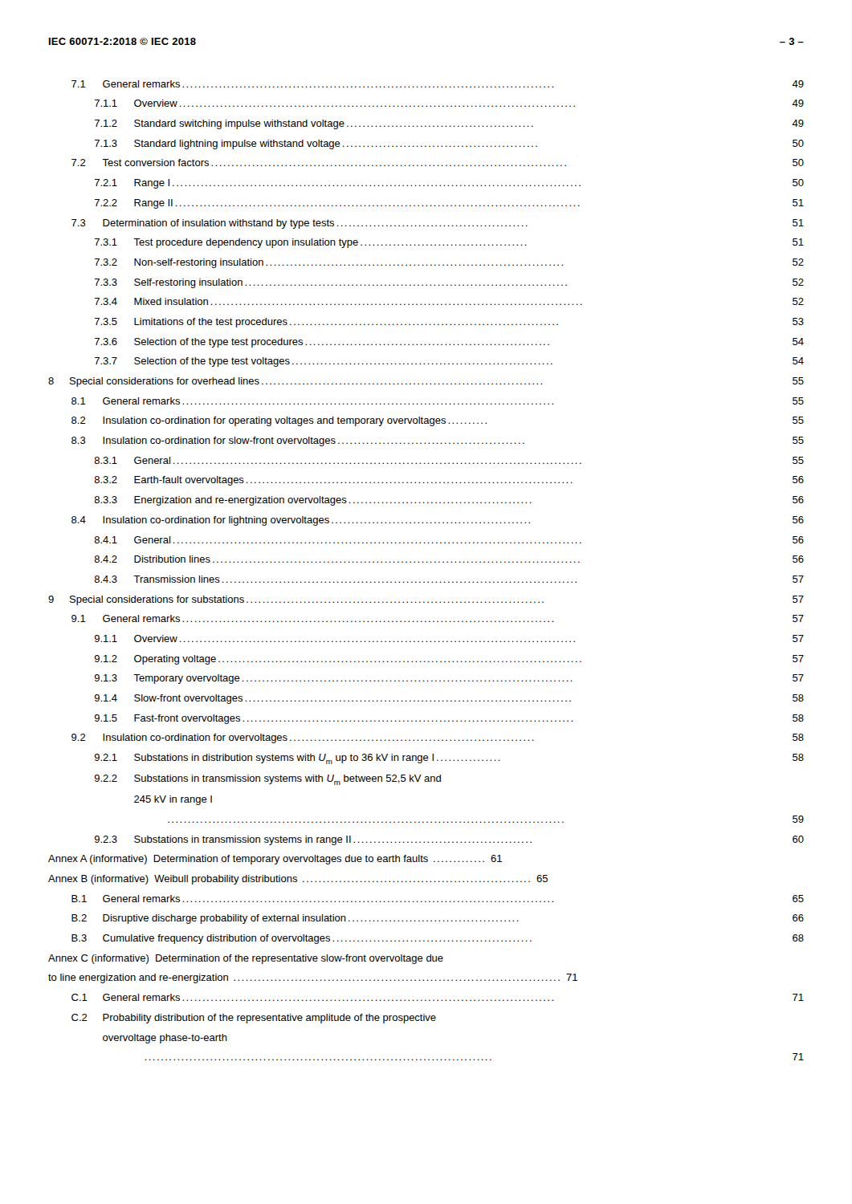IEC 60071-2:2018 © IEC 2018 – 3 –
7.1 General remarks........................................................................................... 49
7.1.1 Overview................................................................................................. 49
7.1.2 Standard switching impulse withstand voltage.............................................. 49
7.1.3 Standard lightning impulse withstand voltage................................................ 50
7.2 Test conversion factors....................................................................................... 50
7.2.1 Range I.................................................................................................... 50
7.2.2 Range II................................................................................................... 51
7.3 Determination of insulation withstand by type tests............................................... 51
7.3.1 Test procedure dependency upon insulation type......................................... 51
7.3.2 Non-self-restoring insulation......................................................................... 52
7.3.3 Self-restoring insulation............................................................................... 52
7.3.4 Mixed insulation........................................................................................... 52
7.3.5 Limitations of the test procedures.................................................................. 53
7.3.6 Selection of the type test procedures............................................................ 54
7.3.7 Selection of the type test voltages................................................................ 54
8 Special considerations for overhead lines..................................................................... 55
8.1 General remarks........................................................................................... 55
8.2 Insulation co-ordination for operating voltages and temporary overvoltages.......... 55
8.3 Insulation co-ordination for slow-front overvoltages.............................................. 55
8.3.1 General.................................................................................................... 55
8.3.2 Earth-fault overvoltages................................................................................ 56
8.3.3 Energization and re-energization overvoltages............................................. 56
8.4 Insulation co-ordination for lightning overvoltages................................................. 56
8.4.1 General.................................................................................................... 56
8.4.2 Distribution lines.......................................................................................... 56
8.4.3 Transmission lines....................................................................................... 57
9 Special considerations for substations......................................................................... 57
9.1 General remarks........................................................................................... 57
9.1.1 Overview................................................................................................. 57
9.1.2 Operating voltage......................................................................................... 57
9.1.3 Temporary overvoltage................................................................................. 57
9.1.4 Slow-front overvoltages................................................................................ 58
9.1.5 Fast-front overvoltages................................................................................. 58
9.2 Insulation co-ordination for overvoltages............................................................ 58
9.2.1 Substations in distribution systems with Um up to 36 kV in range I................ 58
9.2.2 Substations in transmission systems with Um between 52,5 kV and
245 kV in range I
................................................................................................. 59
9.2.3 Substations in transmission systems in range II............................................ 60
Annex A (informative) Determination of temporary overvoltages due to earth faults ............. 61
Annex B (informative) Weibull probability distributions ........................................................ 65
B.1 General remarks........................................................................................... 65
B.2 Disruptive discharge probability of external insulation.......................................... 66
B.3 Cumulative frequency distribution of overvoltages................................................. 68
Annex C (informative) Determination of the representative slow-front overvoltage due
to line energization and re-energization ................................................................................ 71
C.1 General remarks........................................................................................... 71
C.2 Probability distribution of the representative amplitude of the prospective
overvoltage phase-to-earth
..................................................................................... 71